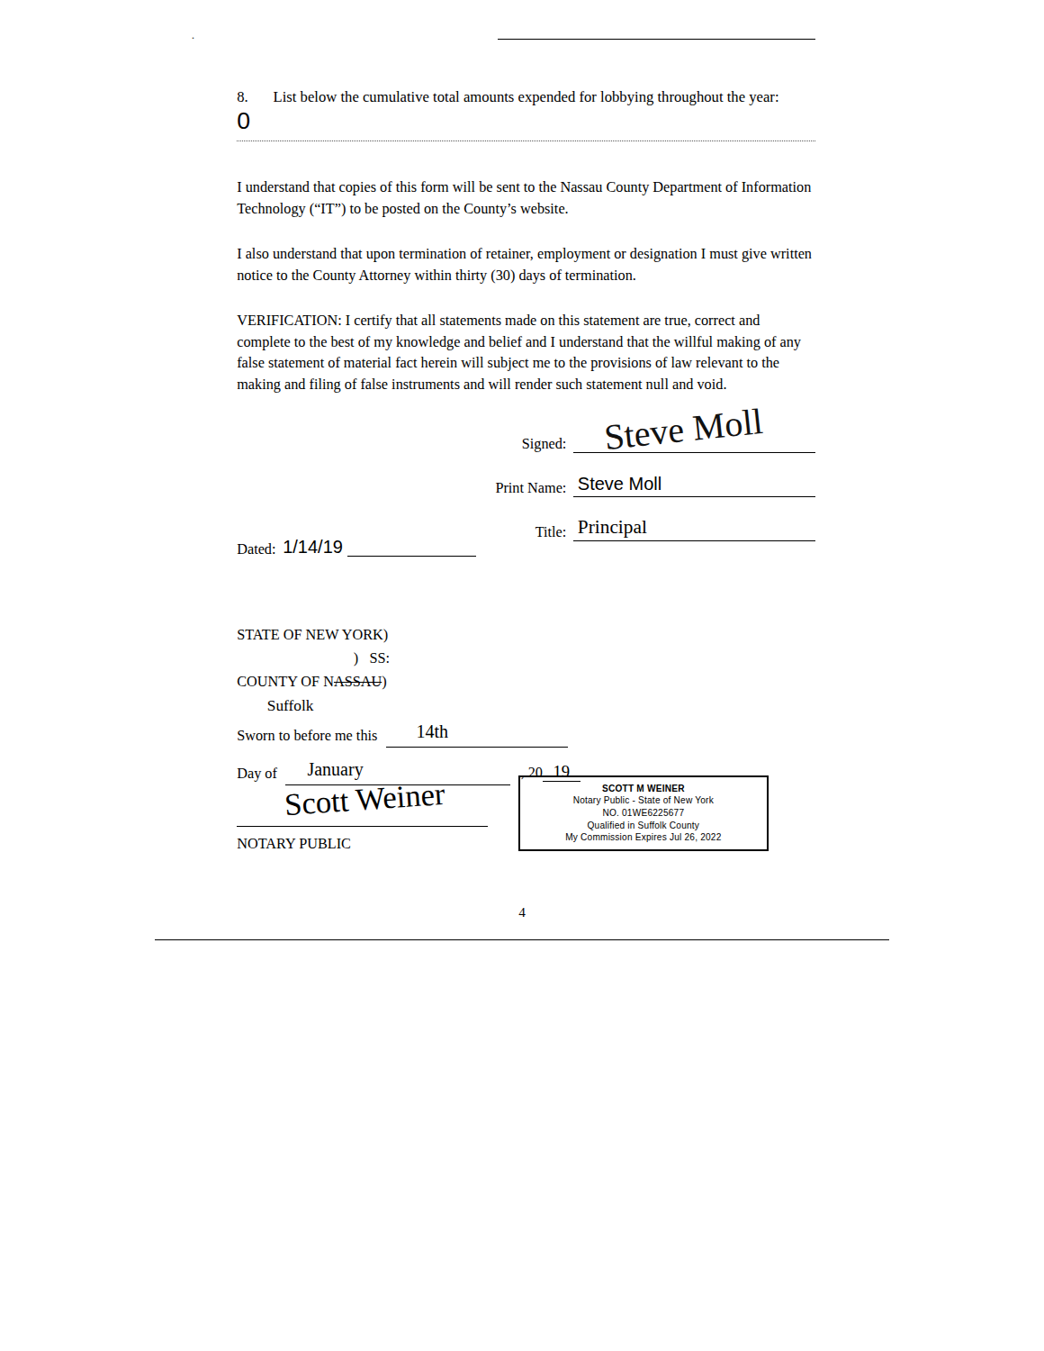·
8.
List below the cumulative total amounts expended for lobbying throughout the year:
0
I understand that copies of this form will be sent to the Nassau County Department of Information Technology (“IT”) to be posted on the County’s website.
I also understand that upon termination of retainer, employment or designation I must give written notice to the County Attorney within thirty (30) days of termination.
VERIFICATION: I certify that all statements made on this statement are true, correct and complete to the best of my knowledge and belief and I understand that the willful making of any false statement of material fact herein will subject me to the provisions of law relevant to the making and filing of false instruments and will render such statement null and void.
Dated: 1/14/19
Signed:
Steve Moll
Print Name:
Steve Moll
Title:
Principal
STATE OF NEW YORK)
) SS:
COUNTY OF NASSAU )
Suffolk
Sworn to before me this 14th
Day of January , 2019.
Scott Weiner
NOTARY PUBLIC
SCOTT M WEINER
Notary Public - State of New York
NO. 01WE6225677
Qualified in Suffolk County
My Commission Expires Jul 26, 2022
4